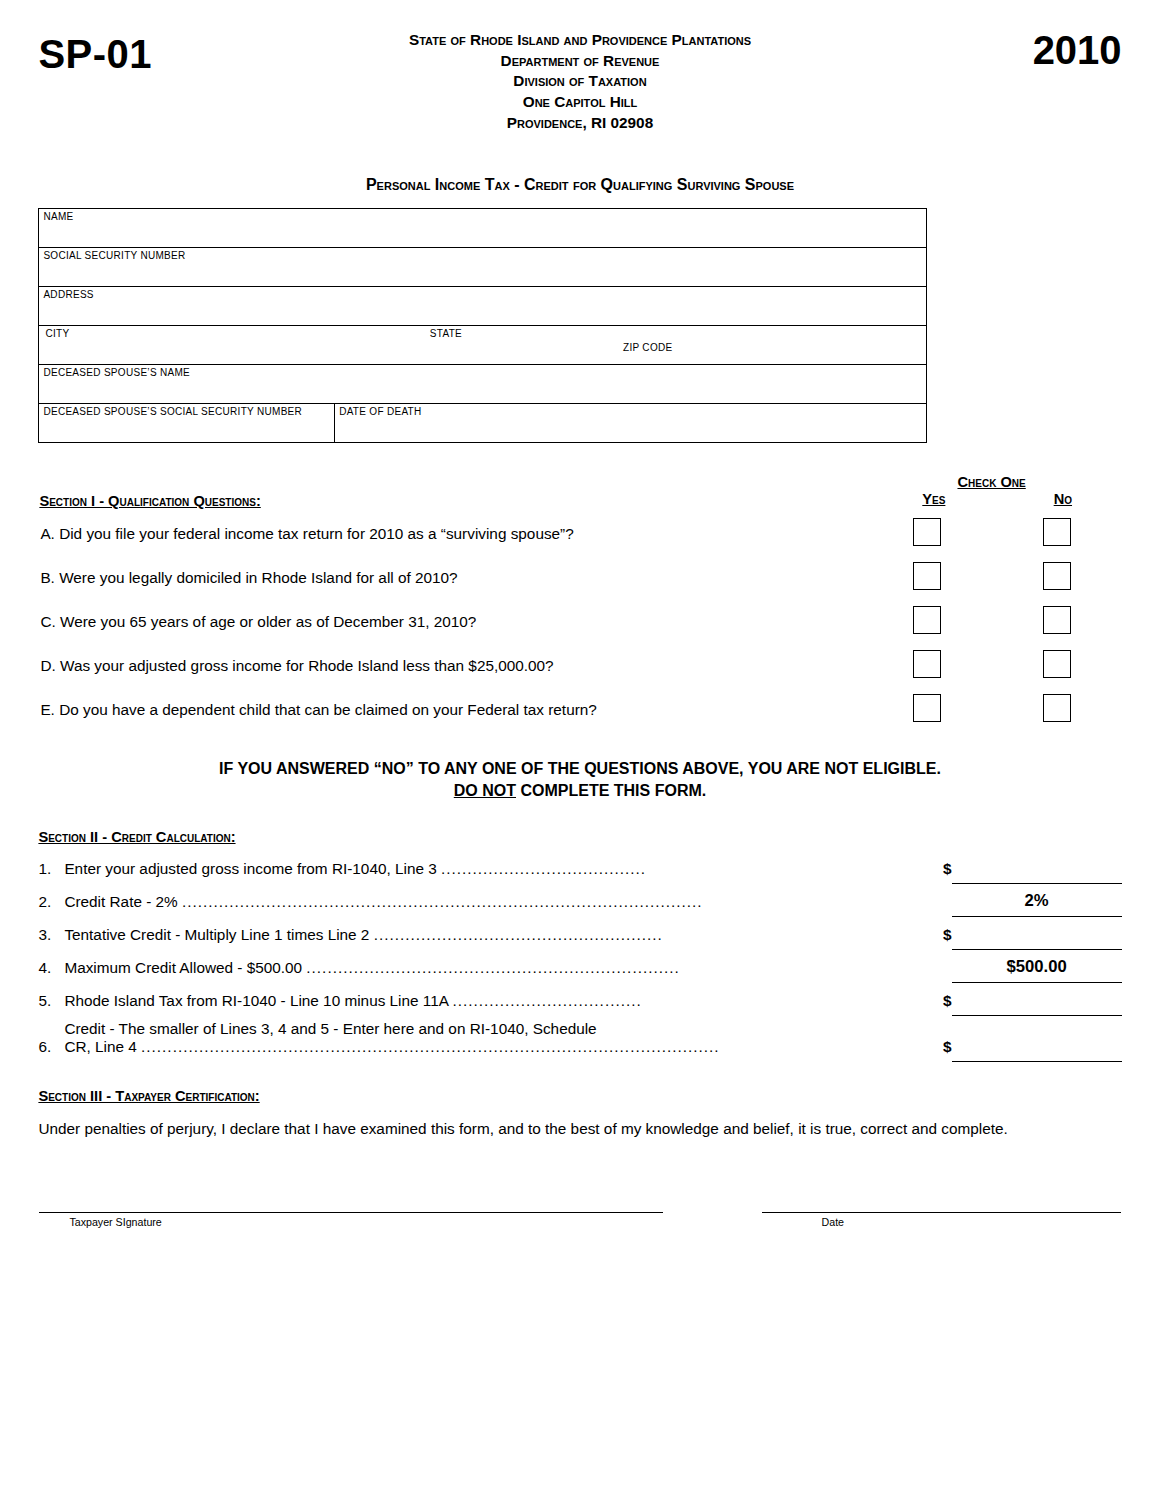SP-01
2010
State of Rhode Island and Providence Plantations
Department of Revenue
Division of Taxation
One Capitol Hill
Providence, RI 02908
Personal Income Tax - Credit for Qualifying Surviving Spouse
| NAME |
| SOCIAL SECURITY NUMBER |
| ADDRESS |
| CITY STATE ZIP CODE |
| DECEASED SPOUSE’S NAME |
| DECEASED SPOUSE’S SOCIAL SECURITY NUMBER | DATE OF DEATH |
| Section I - Qualification Questions: | Check One / Yes / No / |
| A. Did you file your federal income tax return for 2010 as a “surviving spouse”? | | |
| B. Were you legally domiciled in Rhode Island for all of 2010? | | |
| C. Were you 65 years of age or older as of December 31, 2010? | | |
| D. Was your adjusted gross income for Rhode Island less than $25,000.00? | | |
| E. Do you have a dependent child that can be claimed on your Federal tax return? | | |
IF YOU ANSWERED “NO” TO ANY ONE OF THE QUESTIONS ABOVE, YOU ARE NOT ELIGIBLE.
DO NOT COMPLETE THIS FORM.
Section II - Credit Calculation:
| 1. | Enter your adjusted gross income from RI-1040, Line 3 ....................................... | $ | |
| 2. | Credit Rate - 2% ................................................................................................... | | 2% |
| 3. | Tentative Credit - Multiply Line 1 times Line 2 ....................................................... | $ | |
| 4. | Maximum Credit Allowed - $500.00 ....................................................................... | | $500.00 |
| 5. | Rhode Island Tax from RI-1040 - Line 10 minus Line 11A .................................... | $ | |
| 6. | Credit - The smaller of Lines 3, 4 and 5 - Enter here and on RI-1040, Schedule CR, Line 4 .............................................................................................................. | $ | |
Section III - Taxpayer Certification:
Under penalties of perjury, I declare that I have examined this form, and to the best of my knowledge and belief, it is true, correct and complete.
| Taxpayer SIgnature | | Date |